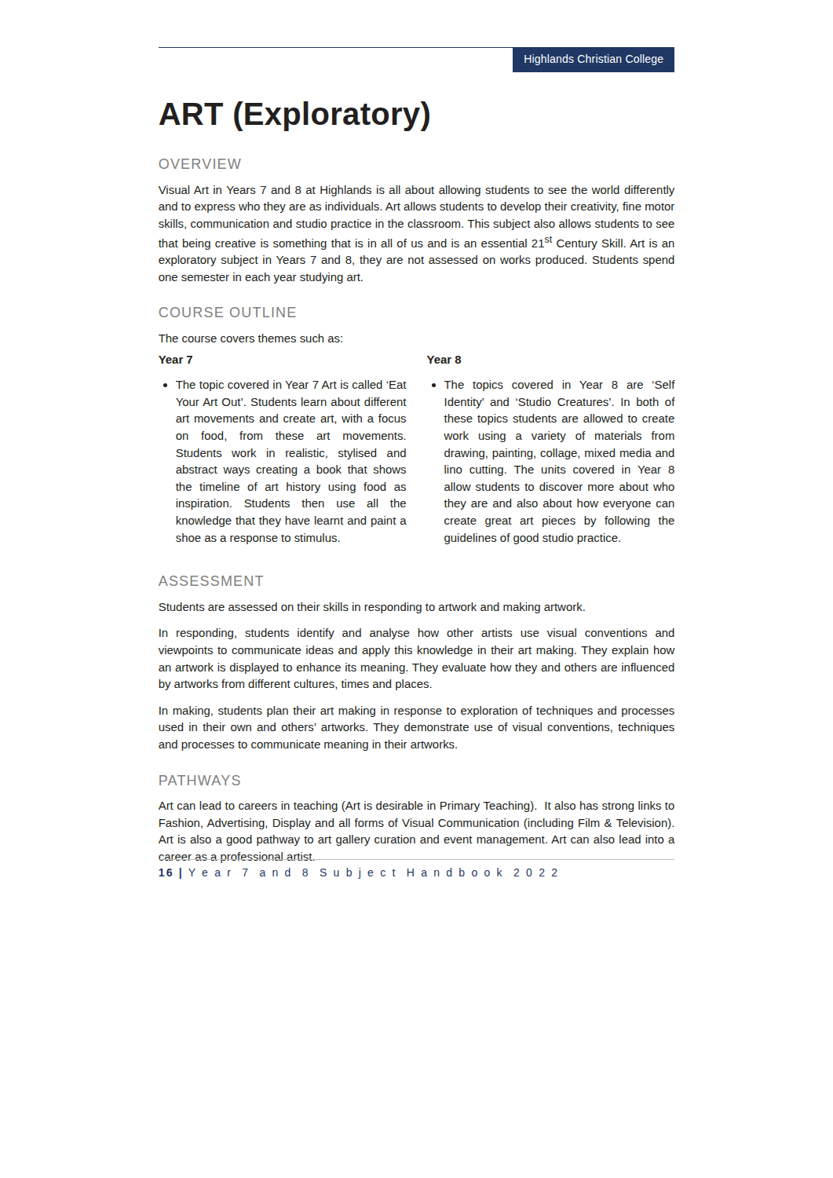Highlands Christian College
ART (Exploratory)
Overview
Visual Art in Years 7 and 8 at Highlands is all about allowing students to see the world differently and to express who they are as individuals. Art allows students to develop their creativity, fine motor skills, communication and studio practice in the classroom. This subject also allows students to see that being creative is something that is in all of us and is an essential 21st Century Skill. Art is an exploratory subject in Years 7 and 8, they are not assessed on works produced. Students spend one semester in each year studying art.
Course Outline
The course covers themes such as:
Year 7
The topic covered in Year 7 Art is called ‘Eat Your Art Out’. Students learn about different art movements and create art, with a focus on food, from these art movements. Students work in realistic, stylised and abstract ways creating a book that shows the timeline of art history using food as inspiration. Students then use all the knowledge that they have learnt and paint a shoe as a response to stimulus.
Year 8
The topics covered in Year 8 are ‘Self Identity’ and ‘Studio Creatures’. In both of these topics students are allowed to create work using a variety of materials from drawing, painting, collage, mixed media and lino cutting. The units covered in Year 8 allow students to discover more about who they are and also about how everyone can create great art pieces by following the guidelines of good studio practice.
Assessment
Students are assessed on their skills in responding to artwork and making artwork.
In responding, students identify and analyse how other artists use visual conventions and viewpoints to communicate ideas and apply this knowledge in their art making. They explain how an artwork is displayed to enhance its meaning. They evaluate how they and others are influenced by artworks from different cultures, times and places.
In making, students plan their art making in response to exploration of techniques and processes used in their own and others’ artworks. They demonstrate use of visual conventions, techniques and processes to communicate meaning in their artworks.
Pathways
Art can lead to careers in teaching (Art is desirable in Primary Teaching). It also has strong links to Fashion, Advertising, Display and all forms of Visual Communication (including Film & Television). Art is also a good pathway to art gallery curation and event management. Art can also lead into a career as a professional artist.
16 | Y e a r 7 a n d 8 S u b j e c t H a n d b o o k 2 0 2 2